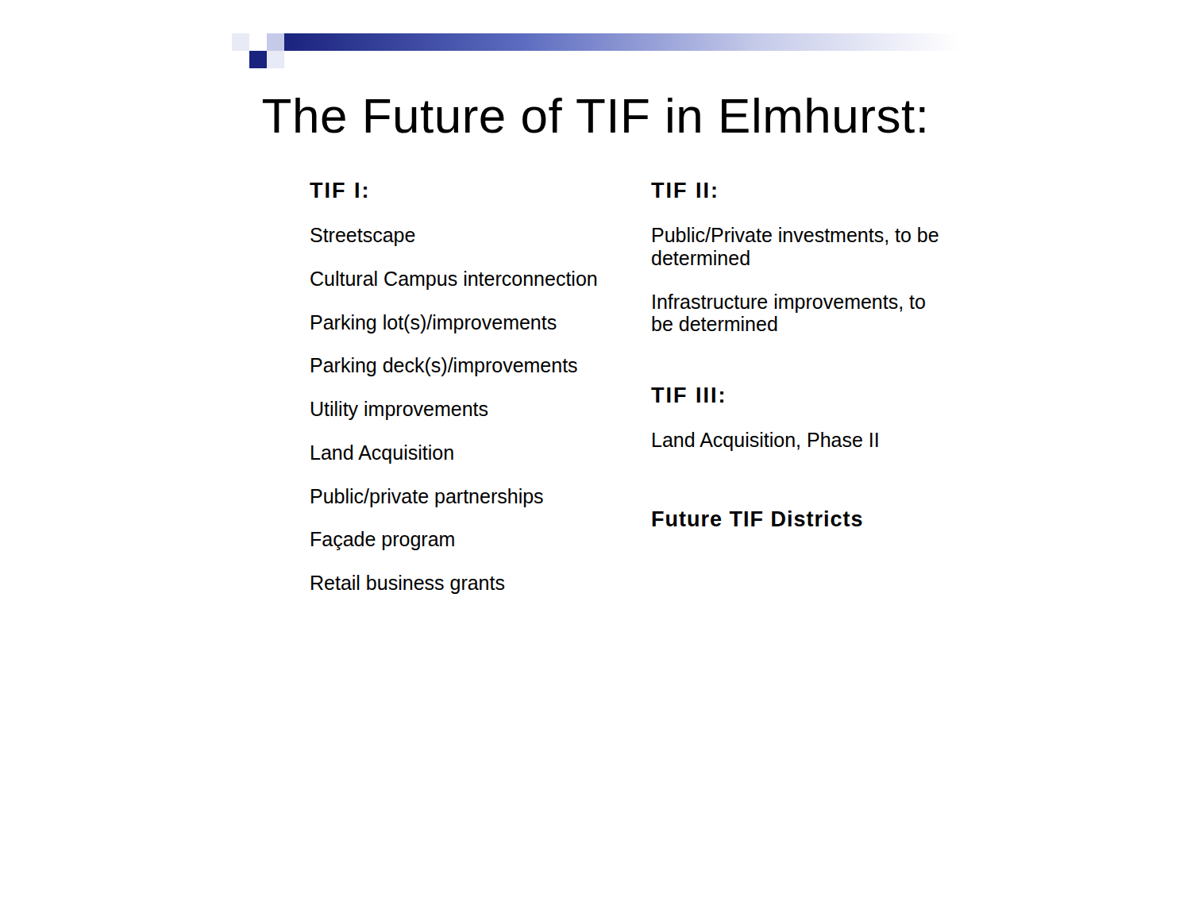The Future of TIF in Elmhurst:
TIF I:
Streetscape
Cultural Campus interconnection
Parking lot(s)/improvements
Parking deck(s)/improvements
Utility improvements
Land Acquisition
Public/private partnerships
Façade program
Retail business grants
TIF II:
Public/Private investments, to be determined
Infrastructure improvements, to be determined
TIF III:
Land Acquisition, Phase II
Future TIF Districts